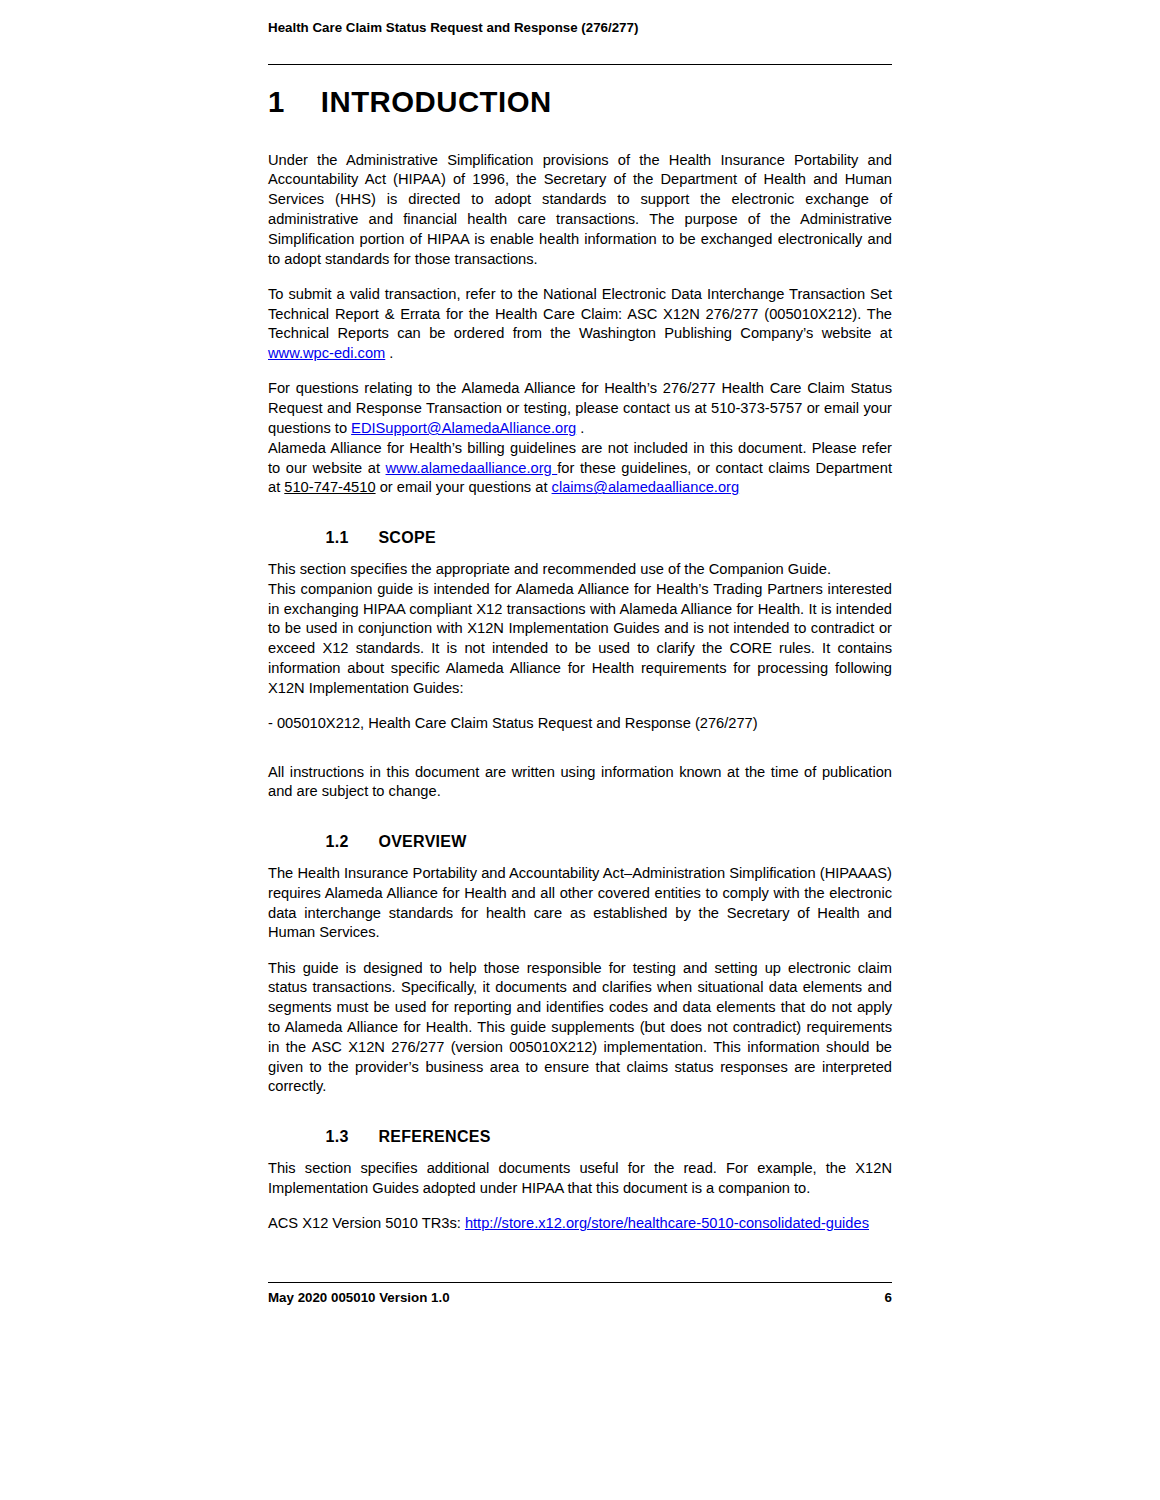Health Care Claim Status Request and Response (276/277)
1 INTRODUCTION
Under the Administrative Simplification provisions of the Health Insurance Portability and Accountability Act (HIPAA) of 1996, the Secretary of the Department of Health and Human Services (HHS) is directed to adopt standards to support the electronic exchange of administrative and financial health care transactions. The purpose of the Administrative Simplification portion of HIPAA is enable health information to be exchanged electronically and to adopt standards for those transactions.
To submit a valid transaction, refer to the National Electronic Data Interchange Transaction Set Technical Report & Errata for the Health Care Claim: ASC X12N 276/277 (005010X212). The Technical Reports can be ordered from the Washington Publishing Company’s website at www.wpc-edi.com .
For questions relating to the Alameda Alliance for Health’s 276/277 Health Care Claim Status Request and Response Transaction or testing, please contact us at 510-373-5757 or email your questions to EDISupport@AlamedaAlliance.org .
Alameda Alliance for Health’s billing guidelines are not included in this document. Please refer to our website at www.alamedaalliance.org for these guidelines, or contact claims Department at 510-747-4510 or email your questions at claims@alamedaalliance.org
1.1 SCOPE
This section specifies the appropriate and recommended use of the Companion Guide.
This companion guide is intended for Alameda Alliance for Health’s Trading Partners interested in exchanging HIPAA compliant X12 transactions with Alameda Alliance for Health. It is intended to be used in conjunction with X12N Implementation Guides and is not intended to contradict or exceed X12 standards. It is not intended to be used to clarify the CORE rules. It contains information about specific Alameda Alliance for Health requirements for processing following X12N Implementation Guides:
- 005010X212, Health Care Claim Status Request and Response (276/277)
All instructions in this document are written using information known at the time of publication and are subject to change.
1.2 OVERVIEW
The Health Insurance Portability and Accountability Act–Administration Simplification (HIPAAAS) requires Alameda Alliance for Health and all other covered entities to comply with the electronic data interchange standards for health care as established by the Secretary of Health and Human Services.
This guide is designed to help those responsible for testing and setting up electronic claim status transactions. Specifically, it documents and clarifies when situational data elements and segments must be used for reporting and identifies codes and data elements that do not apply to Alameda Alliance for Health. This guide supplements (but does not contradict) requirements in the ASC X12N 276/277 (version 005010X212) implementation. This information should be given to the provider’s business area to ensure that claims status responses are interpreted correctly.
1.3 REFERENCES
This section specifies additional documents useful for the read. For example, the X12N Implementation Guides adopted under HIPAA that this document is a companion to.
ACS X12 Version 5010 TR3s: http://store.x12.org/store/healthcare-5010-consolidated-guides
May 2020 005010 Version 1.0 6